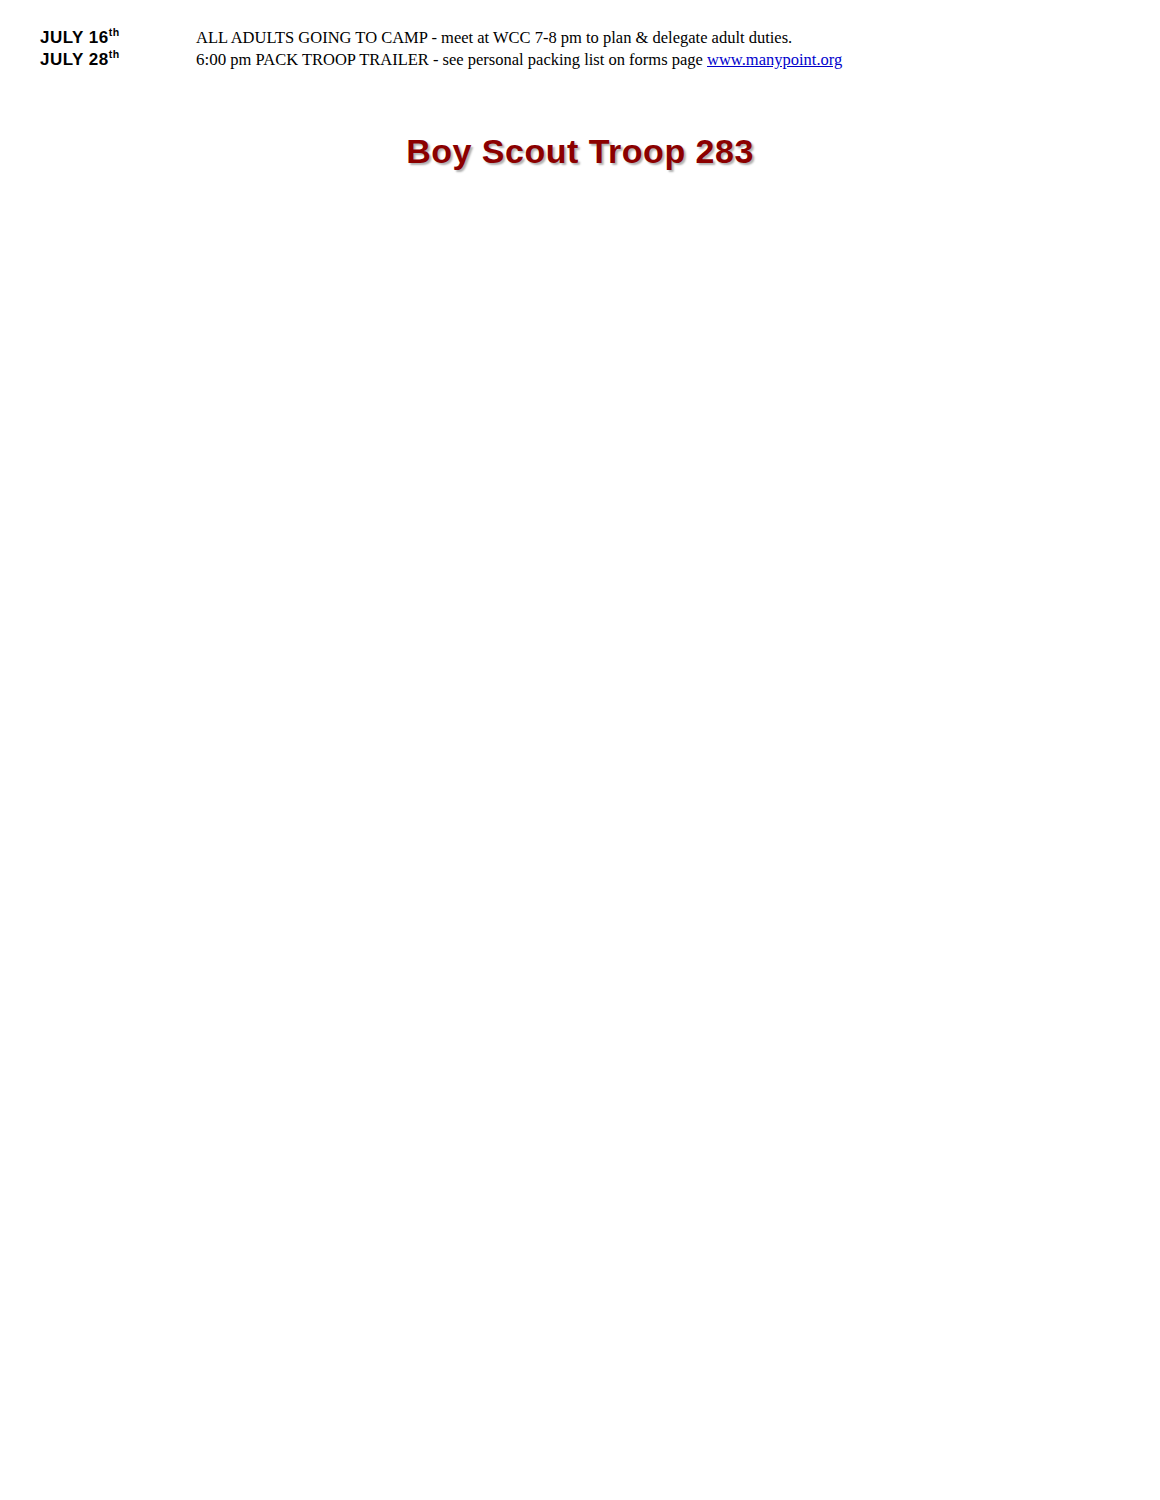JULY 16th ALL ADULTS GOING TO CAMP - meet at WCC 7-8 pm to plan & delegate adult duties.
JULY 28th 6:00 pm PACK TROOP TRAILER - see personal packing list on forms page www.manypoint.org
Boy Scout Troop 283